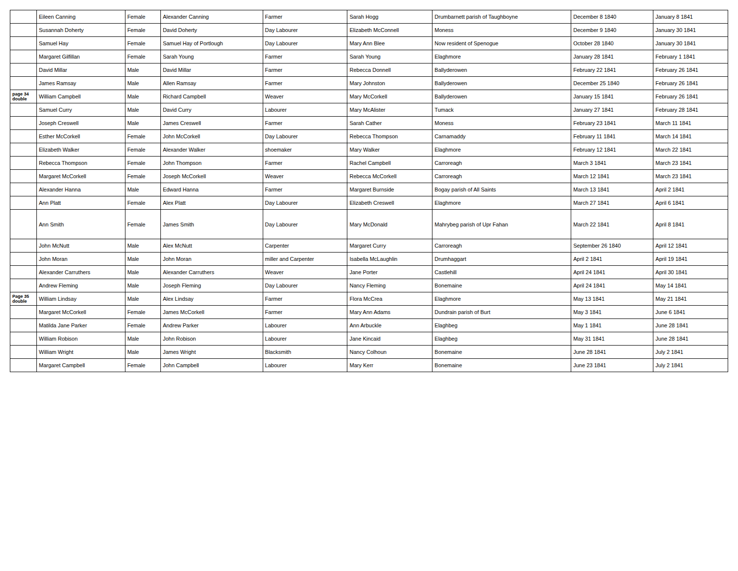| | Eileen Canning | Female | Alexander Canning | Farmer | Sarah Hogg | Drumbarnett parish of Taughboyne | December 8 1840 | January 8 1841 |
| | Susannah Doherty | Female | David Doherty | Day Labourer | Elizabeth McConnell | Moness | December 9 1840 | January 30 1841 |
| | Samuel Hay | Female | Samuel Hay of Portlough | Day Labourer | Mary Ann Blee | Now resident of Spenogue | October 28 1840 | January 30 1841 |
| | Margaret Gilfillan | Female | Sarah Young | Farmer | Sarah Young | Elaghmore | January 28 1841 | February 1 1841 |
| | David Millar | Male | David Millar | Farmer | Rebecca Donnell | Ballyderowen | February 22 1841 | February 26 1841 |
| | James Ramsay | Male | Allen Ramsay | Farmer | Mary Johnston | Ballyderowen | December 25 1840 | February 26 1841 |
| page 34 double | William Campbell | Male | Richard Campbell | Weaver | Mary McCorkell | Ballyderowen | January 15 1841 | February 26 1841 |
| | Samuel Curry | Male | David Curry | Labourer | Mary McAlister | Tumack | January 27 1841 | February 28 1841 |
| | Joseph Creswell | Male | James Creswell | Farmer | Sarah Cather | Moness | February 23 1841 | March 11 1841 |
| | Esther McCorkell | Female | John McCorkell | Day Labourer | Rebecca Thompson | Carnamaddy | February 11 1841 | March 14 1841 |
| | Elizabeth Walker | Female | Alexander Walker | shoemaker | Mary Walker | Elaghmore | February 12 1841 | March 22 1841 |
| | Rebecca Thompson | Female | John Thompson | Farmer | Rachel Campbell | Carroreagh | March 3 1841 | March 23 1841 |
| | Margaret McCorkell | Female | Joseph McCorkell | Weaver | Rebecca McCorkell | Carroreagh | March 12 1841 | March 23 1841 |
| | Alexander Hanna | Male | Edward Hanna | Farmer | Margaret Burnside | Bogay parish of All Saints | March 13 1841 | April 2 1841 |
| | Ann Platt | Female | Alex Platt | Day Labourer | Elizabeth Creswell | Elaghmore | March 27 1841 | April 6 1841 |
| | Ann Smith | Female | James Smith | Day Labourer | Mary McDonald | Mahrybeg parish of Upr Fahan | March 22 1841 | April 8 1841 |
| | John McNutt | Male | Alex McNutt | Carpenter | Margaret Curry | Carroreagh | September 26 1840 | April 12 1841 |
| | John Moran | Male | John Moran | miller and Carpenter | Isabella McLaughlin | Drumhaggart | April 2 1841 | April 19 1841 |
| | Alexander Carruthers | Male | Alexander Carruthers | Weaver | Jane Porter | Castlehill | April 24 1841 | April 30 1841 |
| | Andrew Fleming | Male | Joseph Fleming | Day Labourer | Nancy Fleming | Bonemaine | April 24 1841 | May 14 1841 |
| Page 35 double | William Lindsay | Male | Alex Lindsay | Farmer | Flora McCrea | Elaghmore | May 13 1841 | May 21 1841 |
| | Margaret McCorkell | Female | James McCorkell | Farmer | Mary Ann Adams | Dundrain parish of Burt | May 3 1841 | June 6 1841 |
| | Matilda Jane Parker | Female | Andrew Parker | Labourer | Ann Arbuckle | Elaghbeg | May 1 1841 | June 28 1841 |
| | William Robison | Male | John Robison | Labourer | Jane Kincaid | Elaghbeg | May 31 1841 | June 28 1841 |
| | William Wright | Male | James Wright | Blacksmith | Nancy Colhoun | Bonemaine | June 28 1841 | July 2 1841 |
| | Margaret Campbell | Female | John Campbell | Labourer | Mary Kerr | Bonemaine | June 23 1841 | July 2 1841 |